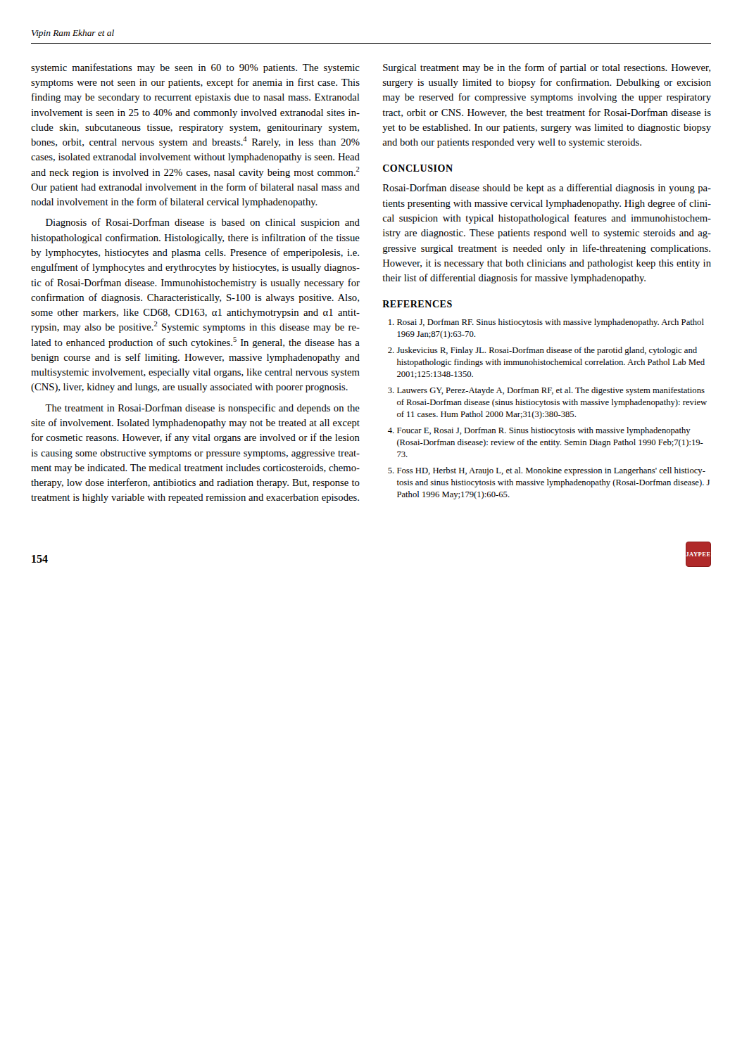Vipin Ram Ekhar et al
systemic manifestations may be seen in 60 to 90% patients. The systemic symptoms were not seen in our patients, except for anemia in first case. This finding may be secondary to recurrent epistaxis due to nasal mass. Extranodal involvement is seen in 25 to 40% and commonly involved extranodal sites include skin, subcutaneous tissue, respiratory system, genitourinary system, bones, orbit, central nervous system and breasts.4 Rarely, in less than 20% cases, isolated extranodal involvement without lymphadenopathy is seen. Head and neck region is involved in 22% cases, nasal cavity being most common.2 Our patient had extranodal involvement in the form of bilateral nasal mass and nodal involvement in the form of bilateral cervical lymphadenopathy.
Diagnosis of Rosai-Dorfman disease is based on clinical suspicion and histopathological confirmation. Histologically, there is infiltration of the tissue by lymphocytes, histiocytes and plasma cells. Presence of emperipolesis, i.e. engulfment of lymphocytes and erythrocytes by histiocytes, is usually diagnostic of Rosai-Dorfman disease. Immunohistochemistry is usually necessary for confirmation of diagnosis. Characteristically, S-100 is always positive. Also, some other markers, like CD68, CD163, α1 antichymotrypsin and α1 antitrypsin, may also be positive.2 Systemic symptoms in this disease may be related to enhanced production of such cytokines.5 In general, the disease has a benign course and is self limiting. However, massive lymphadenopathy and multisystemic involvement, especially vital organs, like central nervous system (CNS), liver, kidney and lungs, are usually associated with poorer prognosis.
The treatment in Rosai-Dorfman disease is nonspecific and depends on the site of involvement. Isolated lymphadenopathy may not be treated at all except for cosmetic reasons. However, if any vital organs are involved or if the lesion is causing some obstructive symptoms or pressure symptoms, aggressive treatment may be indicated. The medical treatment includes corticosteroids, chemotherapy, low dose interferon, antibiotics and radiation therapy. But, response to treatment is highly variable with repeated remission and exacerbation episodes. Surgical treatment may be in the form of partial or total resections. However, surgery is usually limited to biopsy for confirmation. Debulking or excision may be reserved for compressive symptoms involving the upper respiratory tract, orbit or CNS. However, the best treatment for Rosai-Dorfman disease is yet to be established. In our patients, surgery was limited to diagnostic biopsy and both our patients responded very well to systemic steroids.
Conclusion
Rosai-Dorfman disease should be kept as a differential diagnosis in young patients presenting with massive cervical lymphadenopathy. High degree of clinical suspicion with typical histopathological features and immunohistochemistry are diagnostic. These patients respond well to systemic steroids and aggressive surgical treatment is needed only in life-threatening complications. However, it is necessary that both clinicians and pathologist keep this entity in their list of differential diagnosis for massive lymphadenopathy.
References
Rosai J, Dorfman RF. Sinus histiocytosis with massive lymphadenopathy. Arch Pathol 1969 Jan;87(1):63-70.
Juskevicius R, Finlay JL. Rosai-Dorfman disease of the parotid gland, cytologic and histopathologic findings with immunohistochemical correlation. Arch Pathol Lab Med 2001;125:1348-1350.
Lauwers GY, Perez-Atayde A, Dorfman RF, et al. The digestive system manifestations of Rosai-Dorfman disease (sinus histiocytosis with massive lymphadenopathy): review of 11 cases. Hum Pathol 2000 Mar;31(3):380-385.
Foucar E, Rosai J, Dorfman R. Sinus histiocytosis with massive lymphadenopathy (Rosai-Dorfman disease): review of the entity. Semin Diagn Pathol 1990 Feb;7(1):19-73.
Foss HD, Herbst H, Araujo L, et al. Monokine expression in Langerhans' cell histiocytosis and sinus histiocytosis with massive lymphadenopathy (Rosai-Dorfman disease). J Pathol 1996 May;179(1):60-65.
154
JAYPEE